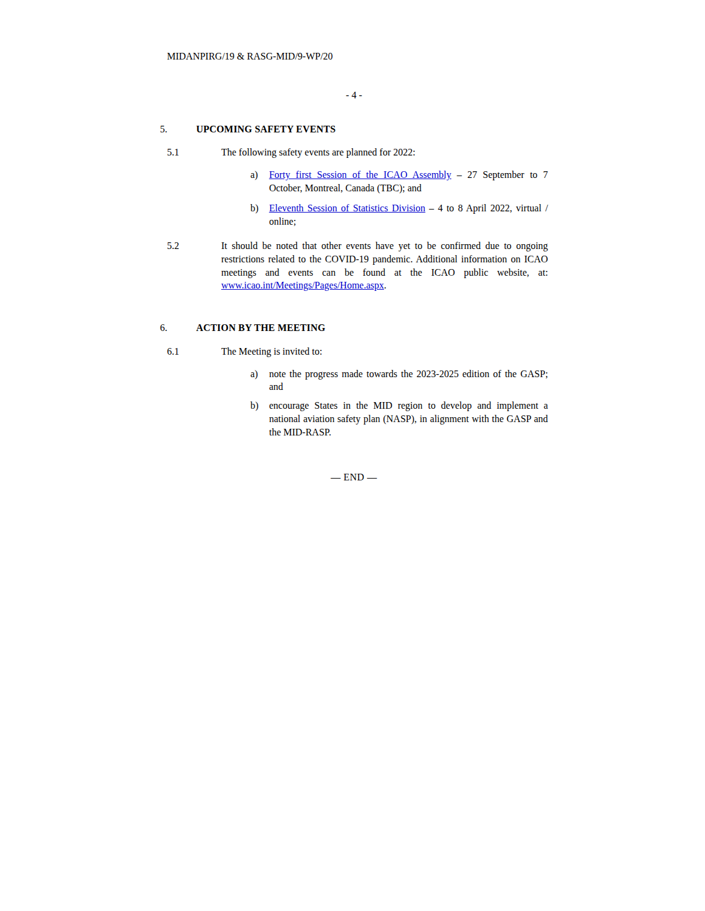MIDANPIRG/19 & RASG-MID/9-WP/20
- 4 -
5. UPCOMING SAFETY EVENTS
5.1 The following safety events are planned for 2022:
Forty first Session of the ICAO Assembly – 27 September to 7 October, Montreal, Canada (TBC); and
Eleventh Session of Statistics Division – 4 to 8 April 2022, virtual / online;
5.2 It should be noted that other events have yet to be confirmed due to ongoing restrictions related to the COVID-19 pandemic. Additional information on ICAO meetings and events can be found at the ICAO public website, at: www.icao.int/Meetings/Pages/Home.aspx.
6. ACTION BY THE MEETING
6.1 The Meeting is invited to:
note the progress made towards the 2023-2025 edition of the GASP; and
encourage States in the MID region to develop and implement a national aviation safety plan (NASP), in alignment with the GASP and the MID-RASP.
— END —